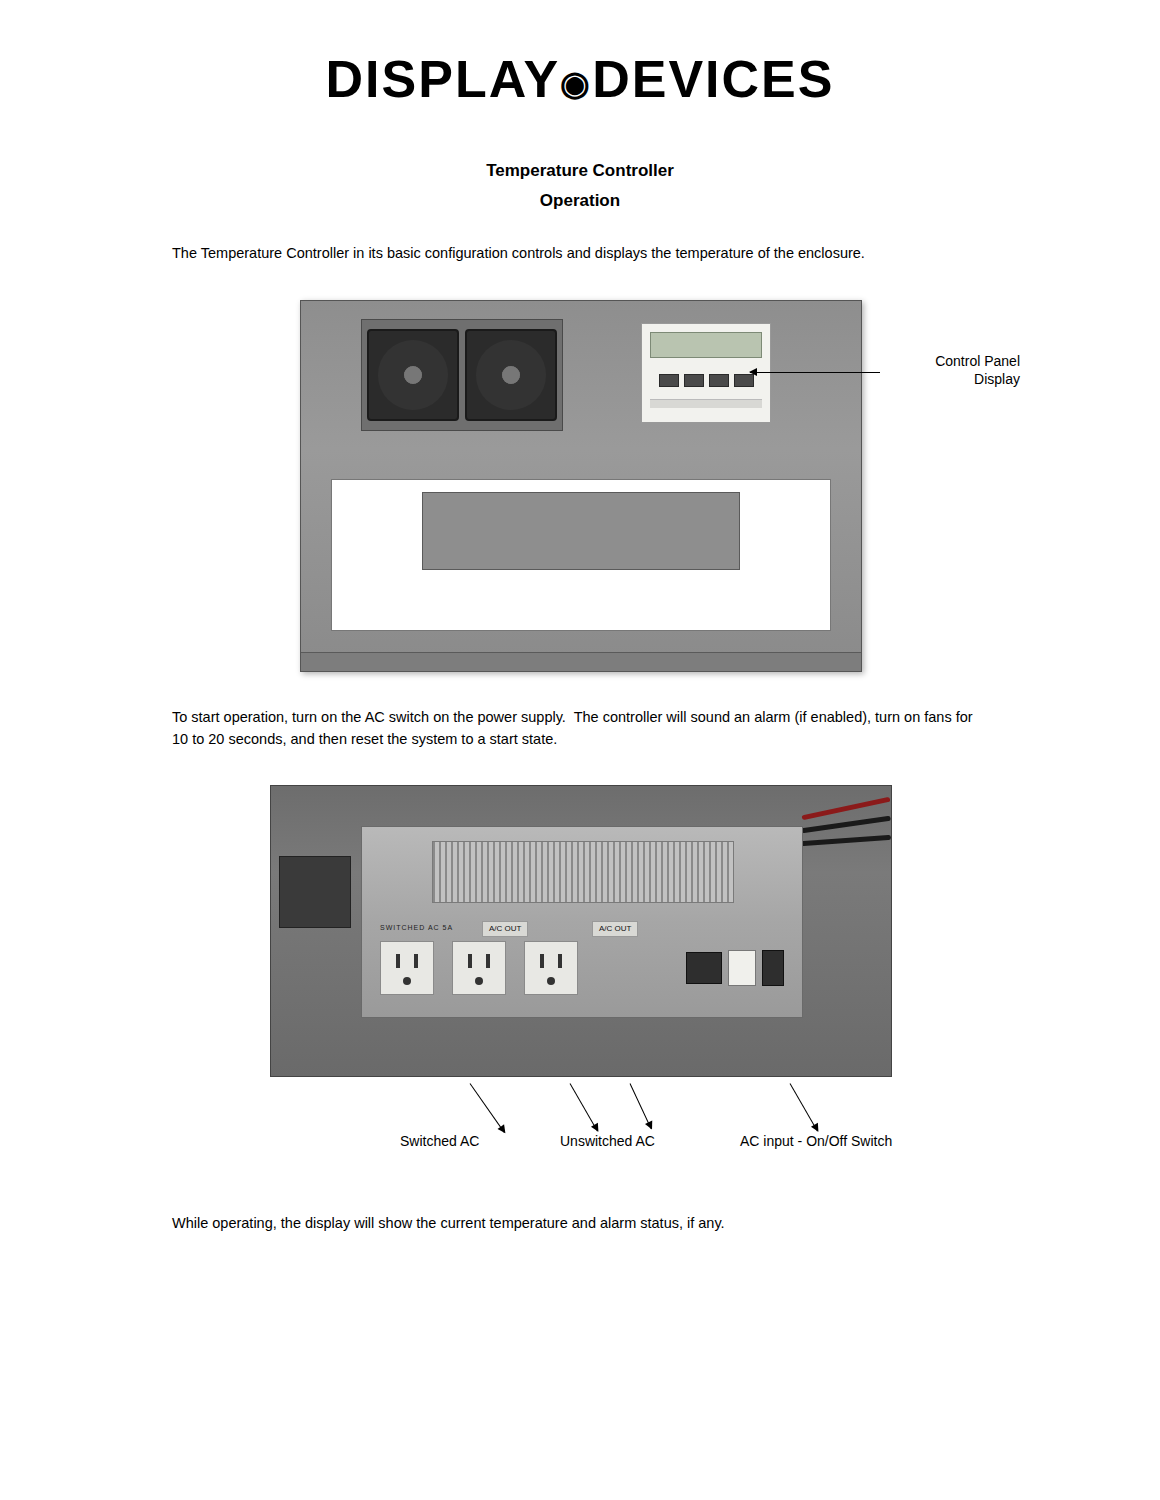DISPLAY◉DEVICES
Temperature Controller
Operation
The Temperature Controller in its basic configuration controls and displays the temperature of the enclosure.
Control Panel
Display
To start operation, turn on the AC switch on the power supply. The controller will sound an alarm (if enabled), turn on fans for 10 to 20 seconds, and then reset the system to a start state.
SWITCHED AC 5A
A/C OUT
A/C OUT
Switched AC
Unswitched AC
AC input - On/Off Switch
While operating, the display will show the current temperature and alarm status, if any.